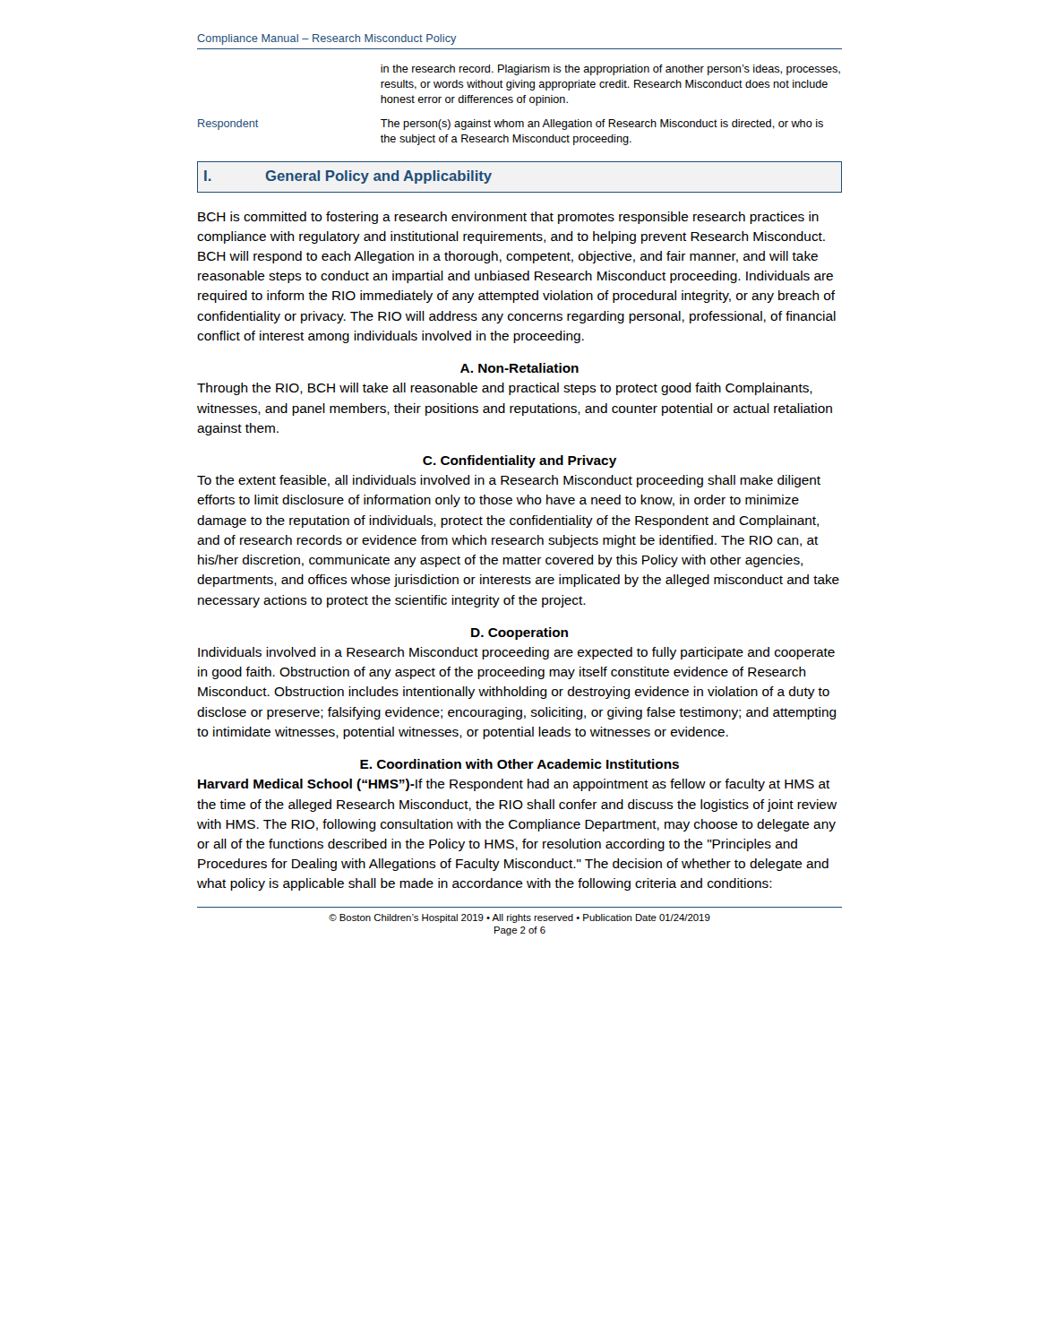Compliance Manual – Research Misconduct Policy
| | in the research record. Plagiarism is the appropriation of another person’s ideas, processes, results, or words without giving appropriate credit. Research Misconduct does not include honest error or differences of opinion. |
| Respondent | The person(s) against whom an Allegation of Research Misconduct is directed, or who is the subject of a Research Misconduct proceeding. |
I. General Policy and Applicability
BCH is committed to fostering a research environment that promotes responsible research practices in compliance with regulatory and institutional requirements, and to helping prevent Research Misconduct. BCH will respond to each Allegation in a thorough, competent, objective, and fair manner, and will take reasonable steps to conduct an impartial and unbiased Research Misconduct proceeding. Individuals are required to inform the RIO immediately of any attempted violation of procedural integrity, or any breach of confidentiality or privacy. The RIO will address any concerns regarding personal, professional, of financial conflict of interest among individuals involved in the proceeding.
A. Non-Retaliation
Through the RIO, BCH will take all reasonable and practical steps to protect good faith Complainants, witnesses, and panel members, their positions and reputations, and counter potential or actual retaliation against them.
C. Confidentiality and Privacy
To the extent feasible, all individuals involved in a Research Misconduct proceeding shall make diligent efforts to limit disclosure of information only to those who have a need to know, in order to minimize damage to the reputation of individuals, protect the confidentiality of the Respondent and Complainant, and of research records or evidence from which research subjects might be identified. The RIO can, at his/her discretion, communicate any aspect of the matter covered by this Policy with other agencies, departments, and offices whose jurisdiction or interests are implicated by the alleged misconduct and take necessary actions to protect the scientific integrity of the project.
D. Cooperation
Individuals involved in a Research Misconduct proceeding are expected to fully participate and cooperate in good faith. Obstruction of any aspect of the proceeding may itself constitute evidence of Research Misconduct. Obstruction includes intentionally withholding or destroying evidence in violation of a duty to disclose or preserve; falsifying evidence; encouraging, soliciting, or giving false testimony; and attempting to intimidate witnesses, potential witnesses, or potential leads to witnesses or evidence.
E. Coordination with Other Academic Institutions
Harvard Medical School (“HMS”)-If the Respondent had an appointment as fellow or faculty at HMS at the time of the alleged Research Misconduct, the RIO shall confer and discuss the logistics of joint review with HMS. The RIO, following consultation with the Compliance Department, may choose to delegate any or all of the functions described in the Policy to HMS, for resolution according to the "Principles and Procedures for Dealing with Allegations of Faculty Misconduct." The decision of whether to delegate and what policy is applicable shall be made in accordance with the following criteria and conditions:
© Boston Children’s Hospital 2019 • All rights reserved • Publication Date 01/24/2019
Page 2 of 6